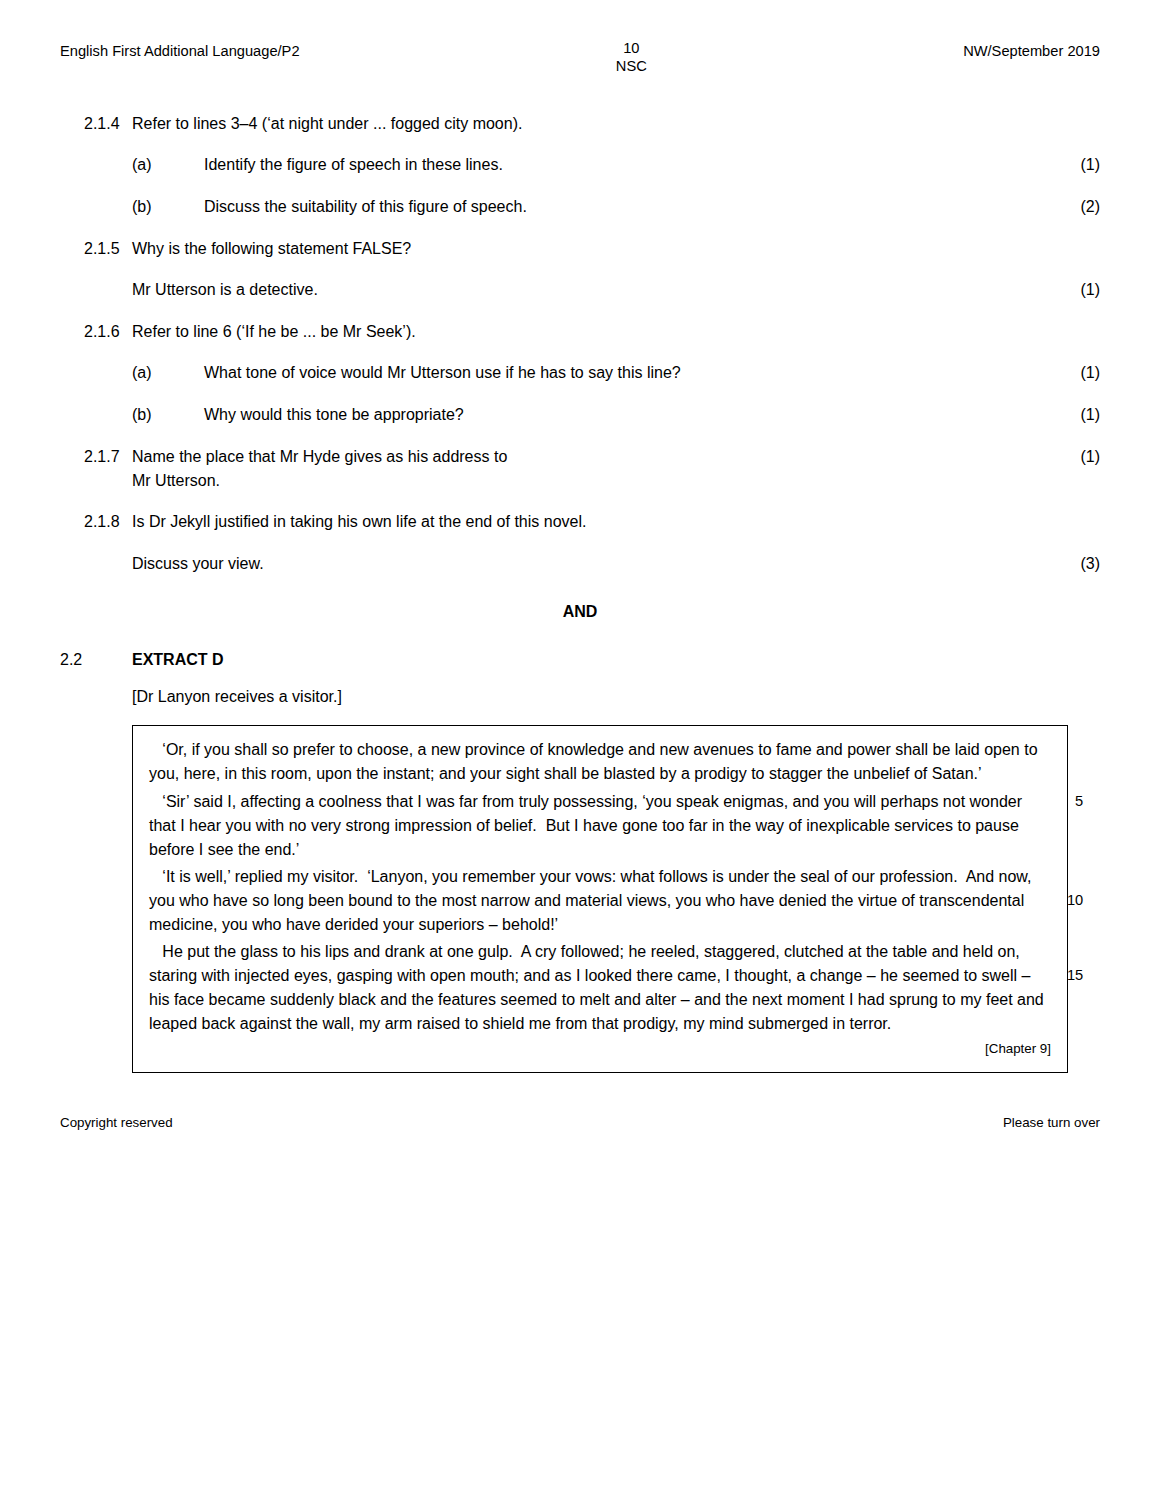English First Additional Language/P2
10
NSC
NW/September 2019
2.1.4
Refer to lines 3–4 (‘at night under ... fogged city moon).
(a)
Identify the figure of speech in these lines.
(1)
(b)
Discuss the suitability of this figure of speech.
(2)
2.1.5
Why is the following statement FALSE?
Mr Utterson is a detective.
(1)
2.1.6
Refer to line 6 (‘If he be ... be Mr Seek’).
(a)
What tone of voice would Mr Utterson use if he has to say this line?
(1)
(b)
Why would this tone be appropriate?
(1)
2.1.7
Name the place that Mr Hyde gives as his address to
Mr Utterson.
(1)
2.1.8
Is Dr Jekyll justified in taking his own life at the end of this novel.
Discuss your view.
(3)
AND
2.2
EXTRACT D
[Dr Lanyon receives a visitor.]
‘Or, if you shall so prefer to choose, a new province of knowledge and new avenues to fame and power shall be laid open to you, here, in this room, upon the instant; and your sight shall be blasted by a prodigy to stagger the unbelief of Satan.’
‘Sir’ said I, affecting a coolness that I was far from truly possessing, 5‘you speak enigmas, and you will perhaps not wonder that I hear you with no very strong impression of belief. But I have gone too far in the way of inexplicable services to pause before I see the end.’
‘It is well,’ replied my visitor. ‘Lanyon, you remember your vows: what follows is under the seal of our profession. And now, you who have so 10long been bound to the most narrow and material views, you who have denied the virtue of transcendental medicine, you who have derided your superiors – behold!’
He put the glass to his lips and drank at one gulp. A cry followed; he reeled, staggered, clutched at the table and held on, staring with injected 15eyes, gasping with open mouth; and as I looked there came, I thought, a change – he seemed to swell – his face became suddenly black and the features seemed to melt and alter – and the next moment I had sprung to my feet and leaped back against the wall, my arm raised to shield me from that prodigy, my mind submerged in terror.
[Chapter 9]
Copyright reserved
Please turn over